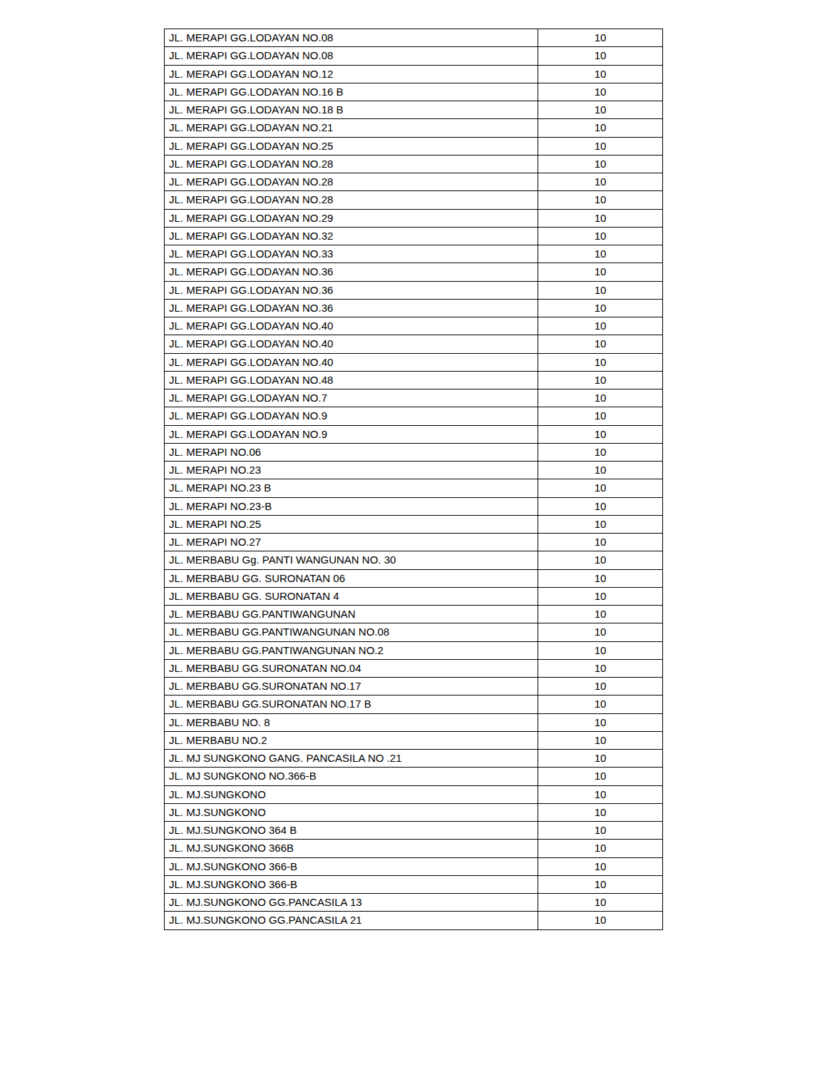| JL. MERAPI GG.LODAYAN NO.08 | 10 |
| JL. MERAPI GG.LODAYAN NO.08 | 10 |
| JL. MERAPI GG.LODAYAN NO.12 | 10 |
| JL. MERAPI GG.LODAYAN NO.16 B | 10 |
| JL. MERAPI GG.LODAYAN NO.18 B | 10 |
| JL. MERAPI GG.LODAYAN NO.21 | 10 |
| JL. MERAPI GG.LODAYAN NO.25 | 10 |
| JL. MERAPI GG.LODAYAN NO.28 | 10 |
| JL. MERAPI GG.LODAYAN NO.28 | 10 |
| JL. MERAPI GG.LODAYAN NO.28 | 10 |
| JL. MERAPI GG.LODAYAN NO.29 | 10 |
| JL. MERAPI GG.LODAYAN NO.32 | 10 |
| JL. MERAPI GG.LODAYAN NO.33 | 10 |
| JL. MERAPI GG.LODAYAN NO.36 | 10 |
| JL. MERAPI GG.LODAYAN NO.36 | 10 |
| JL. MERAPI GG.LODAYAN NO.36 | 10 |
| JL. MERAPI GG.LODAYAN NO.40 | 10 |
| JL. MERAPI GG.LODAYAN NO.40 | 10 |
| JL. MERAPI GG.LODAYAN NO.40 | 10 |
| JL. MERAPI GG.LODAYAN NO.48 | 10 |
| JL. MERAPI GG.LODAYAN NO.7 | 10 |
| JL. MERAPI GG.LODAYAN NO.9 | 10 |
| JL. MERAPI GG.LODAYAN NO.9 | 10 |
| JL. MERAPI NO.06 | 10 |
| JL. MERAPI NO.23 | 10 |
| JL. MERAPI NO.23 B | 10 |
| JL. MERAPI NO.23-B | 10 |
| JL. MERAPI NO.25 | 10 |
| JL. MERAPI NO.27 | 10 |
| JL. MERBABU Gg. PANTI WANGUNAN NO. 30 | 10 |
| JL. MERBABU GG. SURONATAN 06 | 10 |
| JL. MERBABU GG. SURONATAN 4 | 10 |
| JL. MERBABU GG.PANTIWANGUNAN | 10 |
| JL. MERBABU GG.PANTIWANGUNAN NO.08 | 10 |
| JL. MERBABU GG.PANTIWANGUNAN NO.2 | 10 |
| JL. MERBABU GG.SURONATAN NO.04 | 10 |
| JL. MERBABU GG.SURONATAN NO.17 | 10 |
| JL. MERBABU GG.SURONATAN NO.17 B | 10 |
| JL. MERBABU NO. 8 | 10 |
| JL. MERBABU NO.2 | 10 |
| JL. MJ SUNGKONO GANG. PANCASILA NO .21 | 10 |
| JL. MJ SUNGKONO NO.366-B | 10 |
| JL. MJ.SUNGKONO | 10 |
| JL. MJ.SUNGKONO | 10 |
| JL. MJ.SUNGKONO 364 B | 10 |
| JL. MJ.SUNGKONO 366B | 10 |
| JL. MJ.SUNGKONO 366-B | 10 |
| JL. MJ.SUNGKONO 366-B | 10 |
| JL. MJ.SUNGKONO GG.PANCASILA 13 | 10 |
| JL. MJ.SUNGKONO GG.PANCASILA 21 | 10 |